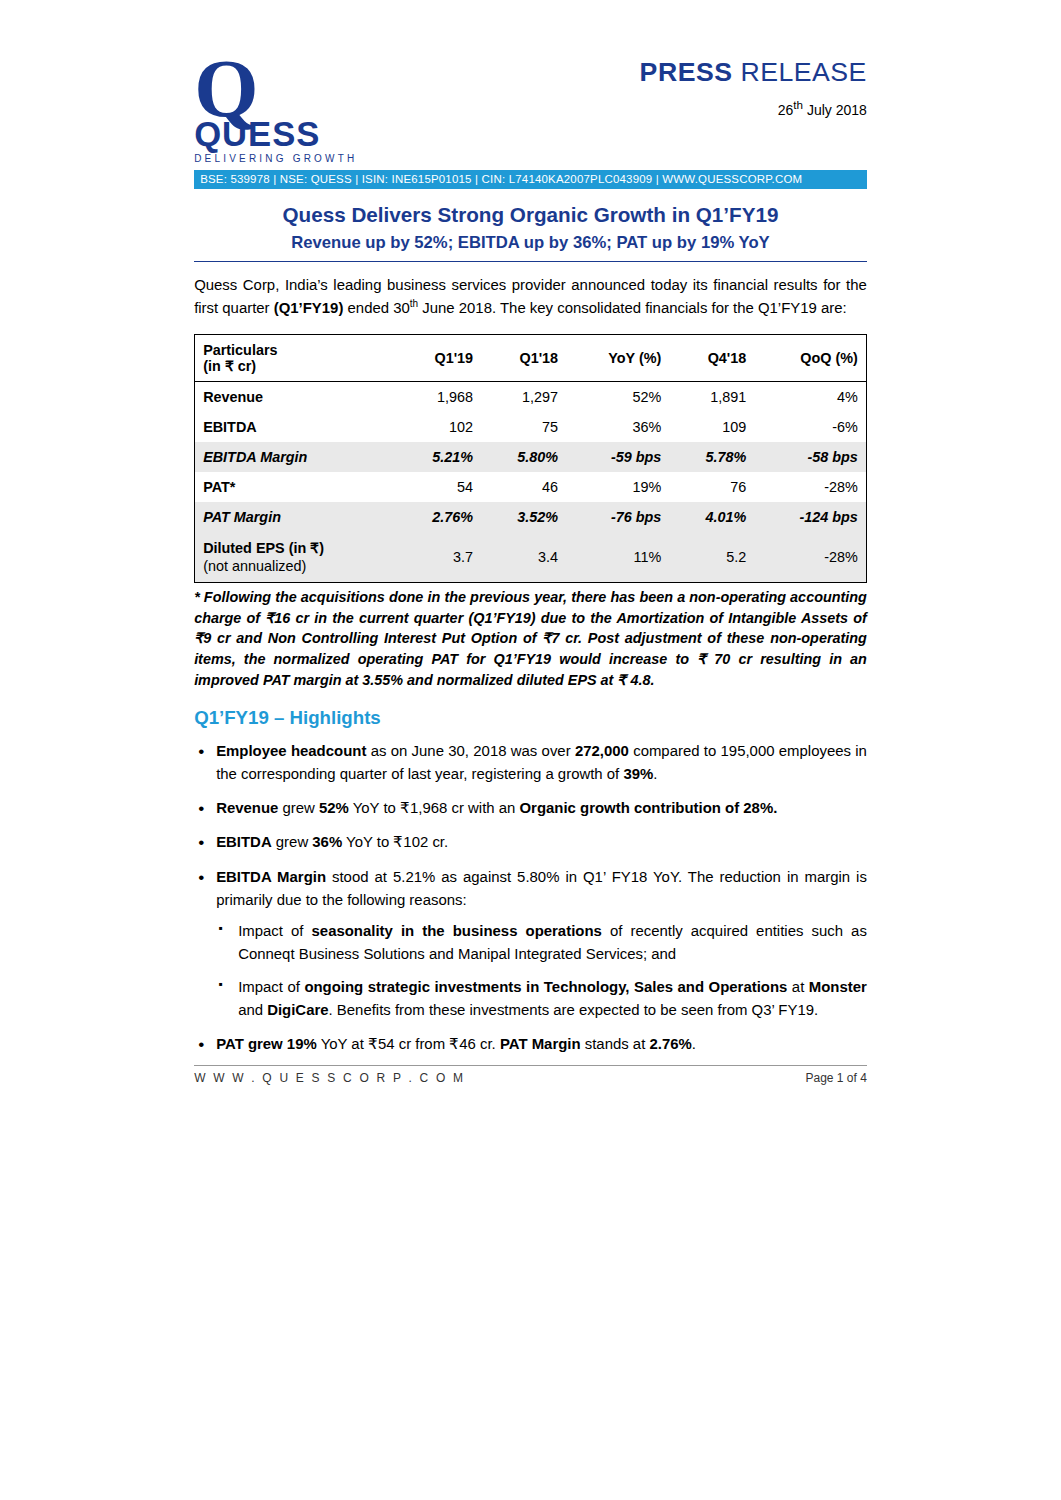Q
QUESS
DELIVERING GROWTH
PRESS RELEASE
26th July 2018
BSE: 539978 | NSE: QUESS | ISIN: INE615P01015 | CIN: L74140KA2007PLC043909 | WWW.QUESSCORP.COM
Quess Delivers Strong Organic Growth in Q1’FY19
Revenue up by 52%; EBITDA up by 36%; PAT up by 19% YoY
Quess Corp, India’s leading business services provider announced today its financial results for the first quarter (Q1’FY19) ended 30th June 2018. The key consolidated financials for the Q1’FY19 are:
| Particulars (in ₹ cr) | Q1'19 | Q1'18 | YoY (%) | Q4'18 | QoQ (%) |
| --- | --- | --- | --- | --- | --- |
| Revenue | 1,968 | 1,297 | 52% | 1,891 | 4% |
| EBITDA | 102 | 75 | 36% | 109 | -6% |
| EBITDA Margin | 5.21% | 5.80% | -59 bps | 5.78% | -58 bps |
| PAT* | 54 | 46 | 19% | 76 | -28% |
| PAT Margin | 2.76% | 3.52% | -76 bps | 4.01% | -124 bps |
| Diluted EPS (in ₹) (not annualized) | 3.7 | 3.4 | 11% | 5.2 | -28% |
* Following the acquisitions done in the previous year, there has been a non-operating accounting charge of ₹16 cr in the current quarter (Q1’FY19) due to the Amortization of Intangible Assets of ₹9 cr and Non Controlling Interest Put Option of ₹7 cr. Post adjustment of these non-operating items, the normalized operating PAT for Q1’FY19 would increase to ₹ 70 cr resulting in an improved PAT margin at 3.55% and normalized diluted EPS at ₹ 4.8.
Q1’FY19 – Highlights
Employee headcount as on June 30, 2018 was over 272,000 compared to 195,000 employees in the corresponding quarter of last year, registering a growth of 39%.
Revenue grew 52% YoY to ₹1,968 cr with an Organic growth contribution of 28%.
EBITDA grew 36% YoY to ₹102 cr.
EBITDA Margin stood at 5.21% as against 5.80% in Q1’ FY18 YoY. The reduction in margin is primarily due to the following reasons:
Impact of seasonality in the business operations of recently acquired entities such as Conneqt Business Solutions and Manipal Integrated Services; and
Impact of ongoing strategic investments in Technology, Sales and Operations at Monster and DigiCare. Benefits from these investments are expected to be seen from Q3’ FY19.
PAT grew 19% YoY at ₹54 cr from ₹46 cr. PAT Margin stands at 2.76%.
W W W . Q U E S S C O R P . C O M
Page 1 of 4